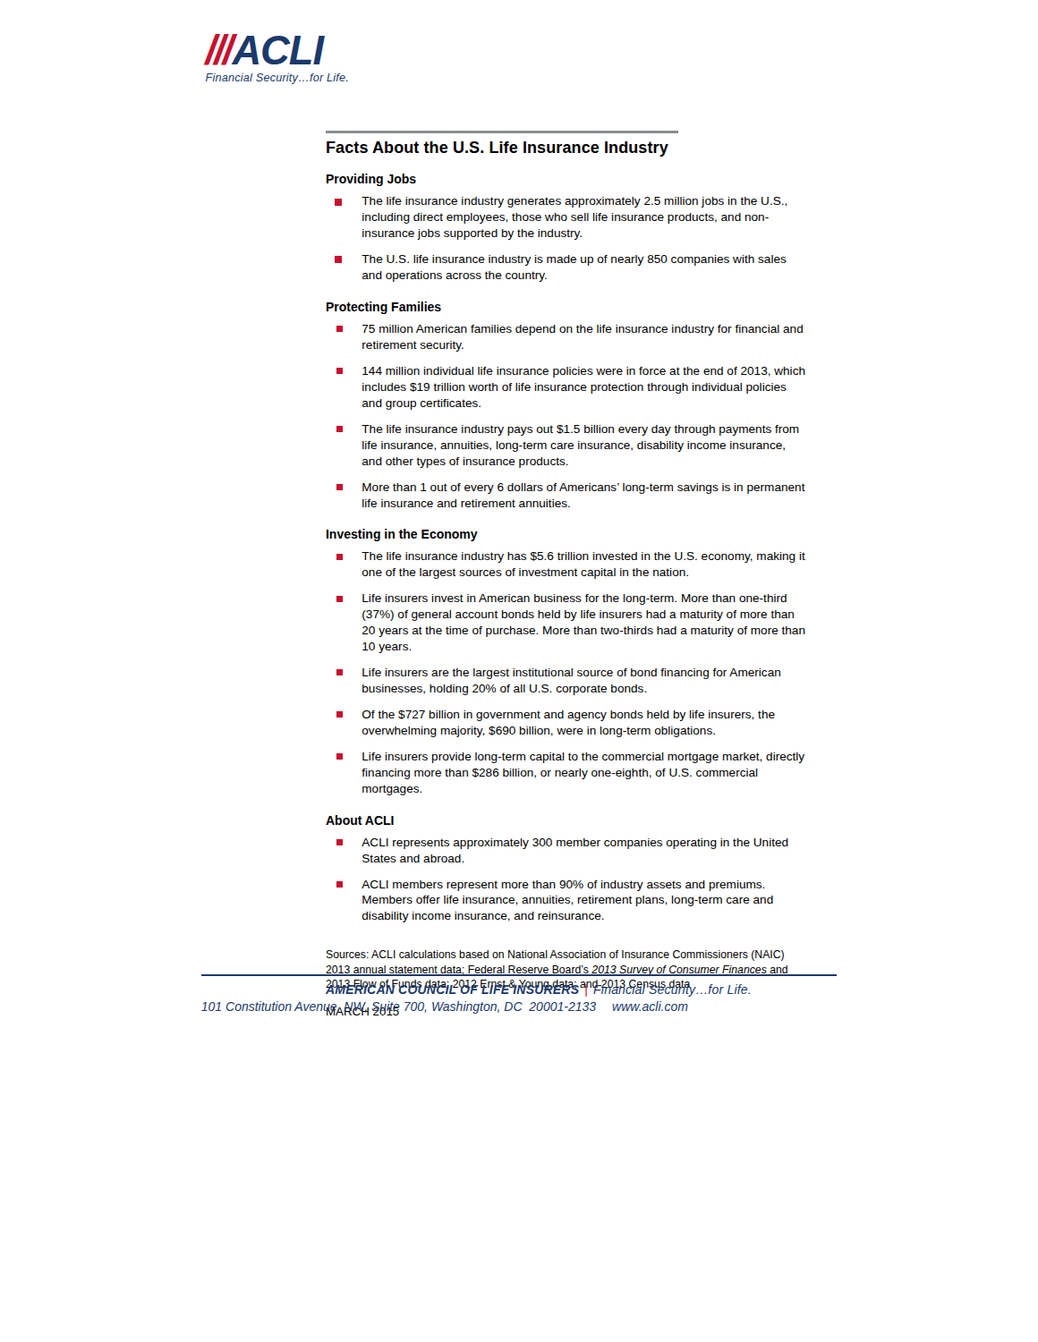///ACLI Financial Security…for Life.
Facts About the U.S. Life Insurance Industry
Providing Jobs
The life insurance industry generates approximately 2.5 million jobs in the U.S., including direct employees, those who sell life insurance products, and non-insurance jobs supported by the industry.
The U.S. life insurance industry is made up of nearly 850 companies with sales and operations across the country.
Protecting Families
75 million American families depend on the life insurance industry for financial and retirement security.
144 million individual life insurance policies were in force at the end of 2013, which includes $19 trillion worth of life insurance protection through individual policies and group certificates.
The life insurance industry pays out $1.5 billion every day through payments from life insurance, annuities, long-term care insurance, disability income insurance, and other types of insurance products.
More than 1 out of every 6 dollars of Americans’ long-term savings is in permanent life insurance and retirement annuities.
Investing in the Economy
The life insurance industry has $5.6 trillion invested in the U.S. economy, making it one of the largest sources of investment capital in the nation.
Life insurers invest in American business for the long-term. More than one-third (37%) of general account bonds held by life insurers had a maturity of more than 20 years at the time of purchase. More than two-thirds had a maturity of more than 10 years.
Life insurers are the largest institutional source of bond financing for American businesses, holding 20% of all U.S. corporate bonds.
Of the $727 billion in government and agency bonds held by life insurers, the overwhelming majority, $690 billion, were in long-term obligations.
Life insurers provide long-term capital to the commercial mortgage market, directly financing more than $286 billion, or nearly one-eighth, of U.S. commercial mortgages.
About ACLI
ACLI represents approximately 300 member companies operating in the United States and abroad.
ACLI members represent more than 90% of industry assets and premiums. Members offer life insurance, annuities, retirement plans, long-term care and disability income insurance, and reinsurance.
Sources: ACLI calculations based on National Association of Insurance Commissioners (NAIC) 2013 annual statement data; Federal Reserve Board’s 2013 Survey of Consumer Finances and 2013 Flow of Funds data; 2012 Ernst & Young data; and 2013 Census data
MARCH 2015
AMERICAN COUNCIL OF LIFE INSURERS|Financial Security…for Life.
101 Constitution Avenue, NW, Suite 700, Washington, DC 20001-2133www.acli.com